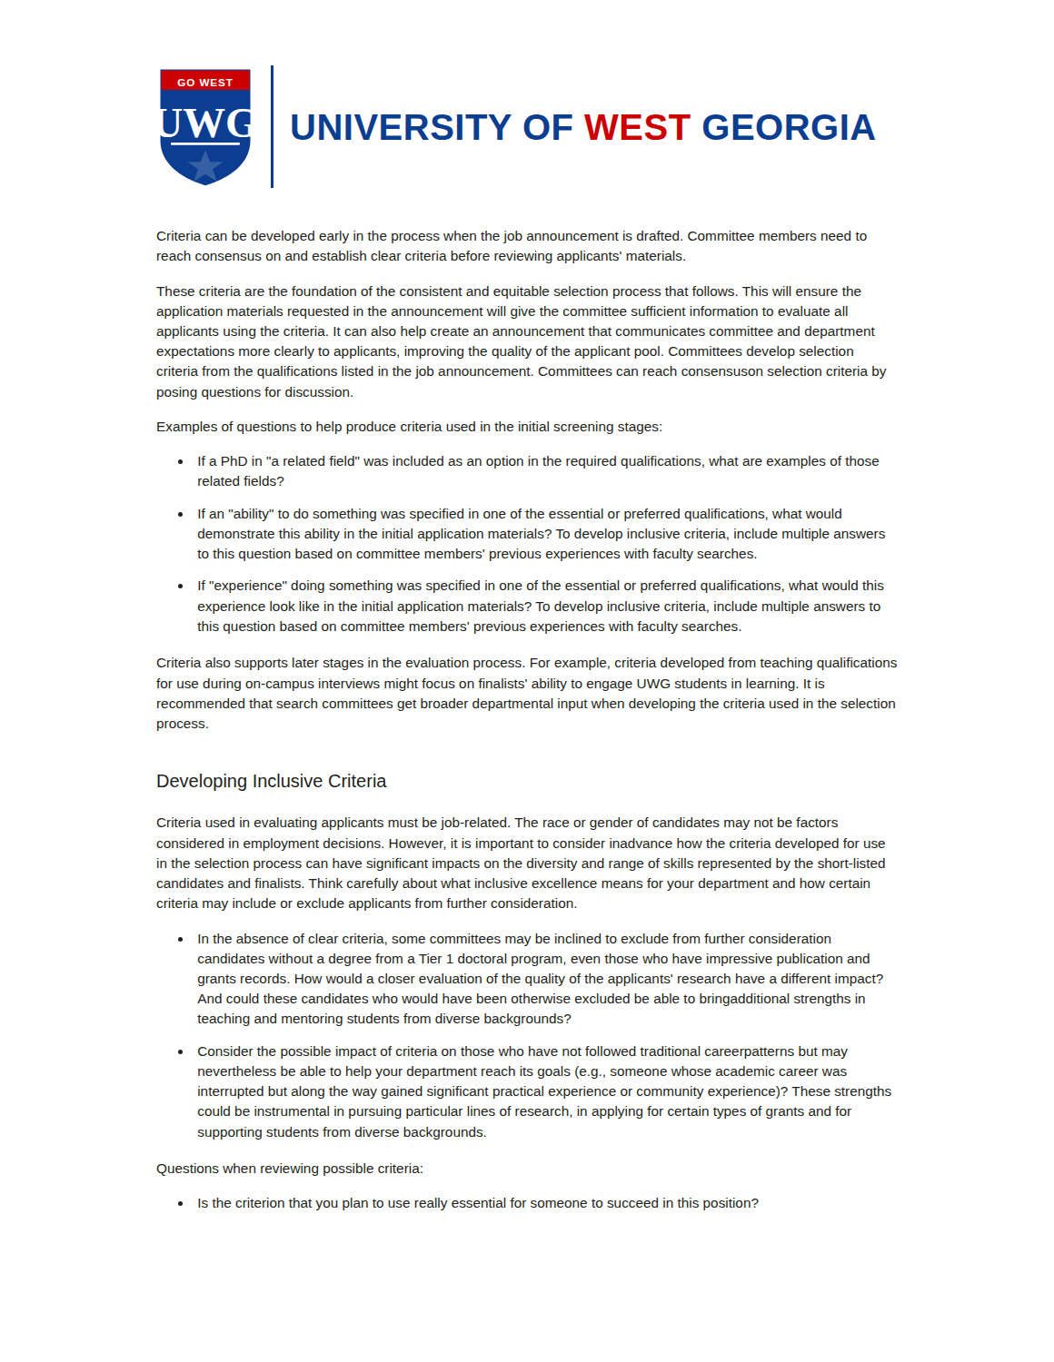GO WEST UWG
UNIVERSITY OF WEST GEORGIA
Criteria can be developed early in the process when the job announcement is drafted. Committee members need to reach consensus on and establish clear criteria before reviewing applicants' materials.
These criteria are the foundation of the consistent and equitable selection process that follows. This will ensure the application materials requested in the announcement will give the committee sufficient information to evaluate all applicants using the criteria. It can also help create an announcement that communicates committee and department expectations more clearly to applicants, improving the quality of the applicant pool. Committees develop selection criteria from the qualifications listed in the job announcement. Committees can reach consensuson selection criteria by posing questions for discussion.
Examples of questions to help produce criteria used in the initial screening stages:
If a PhD in "a related field" was included as an option in the required qualifications, what are examples of those related fields?
If an "ability" to do something was specified in one of the essential or preferred qualifications, what would demonstrate this ability in the initial application materials? To develop inclusive criteria, include multiple answers to this question based on committee members' previous experiences with faculty searches.
If "experience" doing something was specified in one of the essential or preferred qualifications, what would this experience look like in the initial application materials? To develop inclusive criteria, include multiple answers to this question based on committee members' previous experiences with faculty searches.
Criteria also supports later stages in the evaluation process. For example, criteria developed from teaching qualifications for use during on-campus interviews might focus on finalists' ability to engage UWG students in learning. It is recommended that search committees get broader departmental input when developing the criteria used in the selection process.
Developing Inclusive Criteria
Criteria used in evaluating applicants must be job-related. The race or gender of candidates may not be factors considered in employment decisions. However, it is important to consider inadvance how the criteria developed for use in the selection process can have significant impacts on the diversity and range of skills represented by the short-listed candidates and finalists. Think carefully about what inclusive excellence means for your department and how certain criteria may include or exclude applicants from further consideration.
In the absence of clear criteria, some committees may be inclined to exclude from further consideration candidates without a degree from a Tier 1 doctoral program, even those who have impressive publication and grants records. How would a closer evaluation of the quality of the applicants' research have a different impact? And could these candidates who would have been otherwise excluded be able to bringadditional strengths in teaching and mentoring students from diverse backgrounds?
Consider the possible impact of criteria on those who have not followed traditional careerpatterns but may nevertheless be able to help your department reach its goals (e.g., someone whose academic career was interrupted but along the way gained significant practical experience or community experience)? These strengths could be instrumental in pursuing particular lines of research, in applying for certain types of grants and for supporting students from diverse backgrounds.
Questions when reviewing possible criteria:
Is the criterion that you plan to use really essential for someone to succeed in this position?